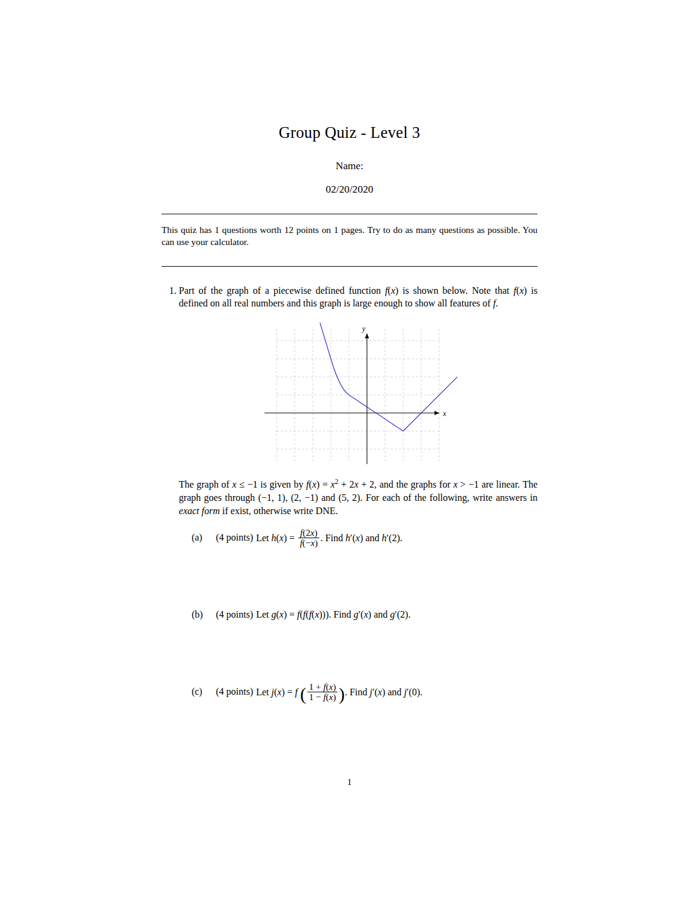Group Quiz - Level 3
Name:
02/20/2020
This quiz has 1 questions worth 12 points on 1 pages. Try to do as many questions as possible. You can use your calculator.
Part of the graph of a piecewise defined function f(x) is shown below. Note that f(x) is defined on all real numbers and this graph is large enough to show all features of f.
y x
The graph of x ≤ −1 is given by f(x) = x2 + 2x + 2, and the graphs for x > −1 are linear. The graph goes through (−1, 1), (2, −1) and (5, 2). For each of the following, write answers in exact form if exist, otherwise write DNE.
(a)(4 points) Let h(x) = f(2x) f(−x). Find h′(x) and h′(2).
(b)(4 points) Let g(x) = f(f(f(x))). Find g′(x) and g′(2).
(c)(4 points) Let j(x) = f (1 + f(x) 1 − f(x)). Find j′(x) and j′(0).
1